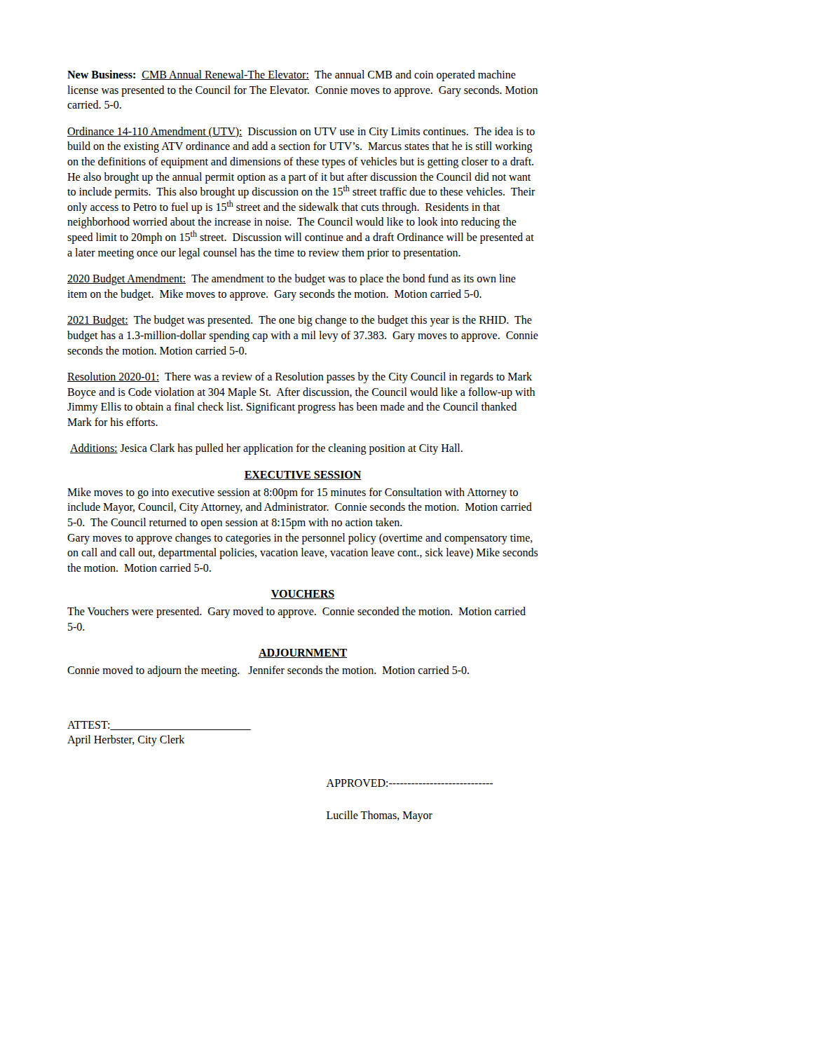New Business: CMB Annual Renewal-The Elevator: The annual CMB and coin operated machine license was presented to the Council for The Elevator. Connie moves to approve. Gary seconds. Motion carried. 5-0.
Ordinance 14-110 Amendment (UTV): Discussion on UTV use in City Limits continues. The idea is to build on the existing ATV ordinance and add a section for UTV’s. Marcus states that he is still working on the definitions of equipment and dimensions of these types of vehicles but is getting closer to a draft. He also brought up the annual permit option as a part of it but after discussion the Council did not want to include permits. This also brought up discussion on the 15th street traffic due to these vehicles. Their only access to Petro to fuel up is 15th street and the sidewalk that cuts through. Residents in that neighborhood worried about the increase in noise. The Council would like to look into reducing the speed limit to 20mph on 15th street. Discussion will continue and a draft Ordinance will be presented at a later meeting once our legal counsel has the time to review them prior to presentation.
2020 Budget Amendment: The amendment to the budget was to place the bond fund as its own line item on the budget. Mike moves to approve. Gary seconds the motion. Motion carried 5-0.
2021 Budget: The budget was presented. The one big change to the budget this year is the RHID. The budget has a 1.3-million-dollar spending cap with a mil levy of 37.383. Gary moves to approve. Connie seconds the motion. Motion carried 5-0.
Resolution 2020-01: There was a review of a Resolution passes by the City Council in regards to Mark Boyce and is Code violation at 304 Maple St. After discussion, the Council would like a follow-up with Jimmy Ellis to obtain a final check list. Significant progress has been made and the Council thanked Mark for his efforts.
Additions: Jesica Clark has pulled her application for the cleaning position at City Hall.
EXECUTIVE SESSION
Mike moves to go into executive session at 8:00pm for 15 minutes for Consultation with Attorney to include Mayor, Council, City Attorney, and Administrator. Connie seconds the motion. Motion carried 5-0. The Council returned to open session at 8:15pm with no action taken.
Gary moves to approve changes to categories in the personnel policy (overtime and compensatory time, on call and call out, departmental policies, vacation leave, vacation leave cont., sick leave) Mike seconds the motion. Motion carried 5-0.
VOUCHERS
The Vouchers were presented. Gary moved to approve. Connie seconded the motion. Motion carried
5-0.
ADJOURNMENT
Connie moved to adjourn the meeting. Jennifer seconds the motion. Motion carried 5-0.
ATTEST:_________________________
April Herbster, City Clerk
APPROVED:----------------------------
Lucille Thomas, Mayor